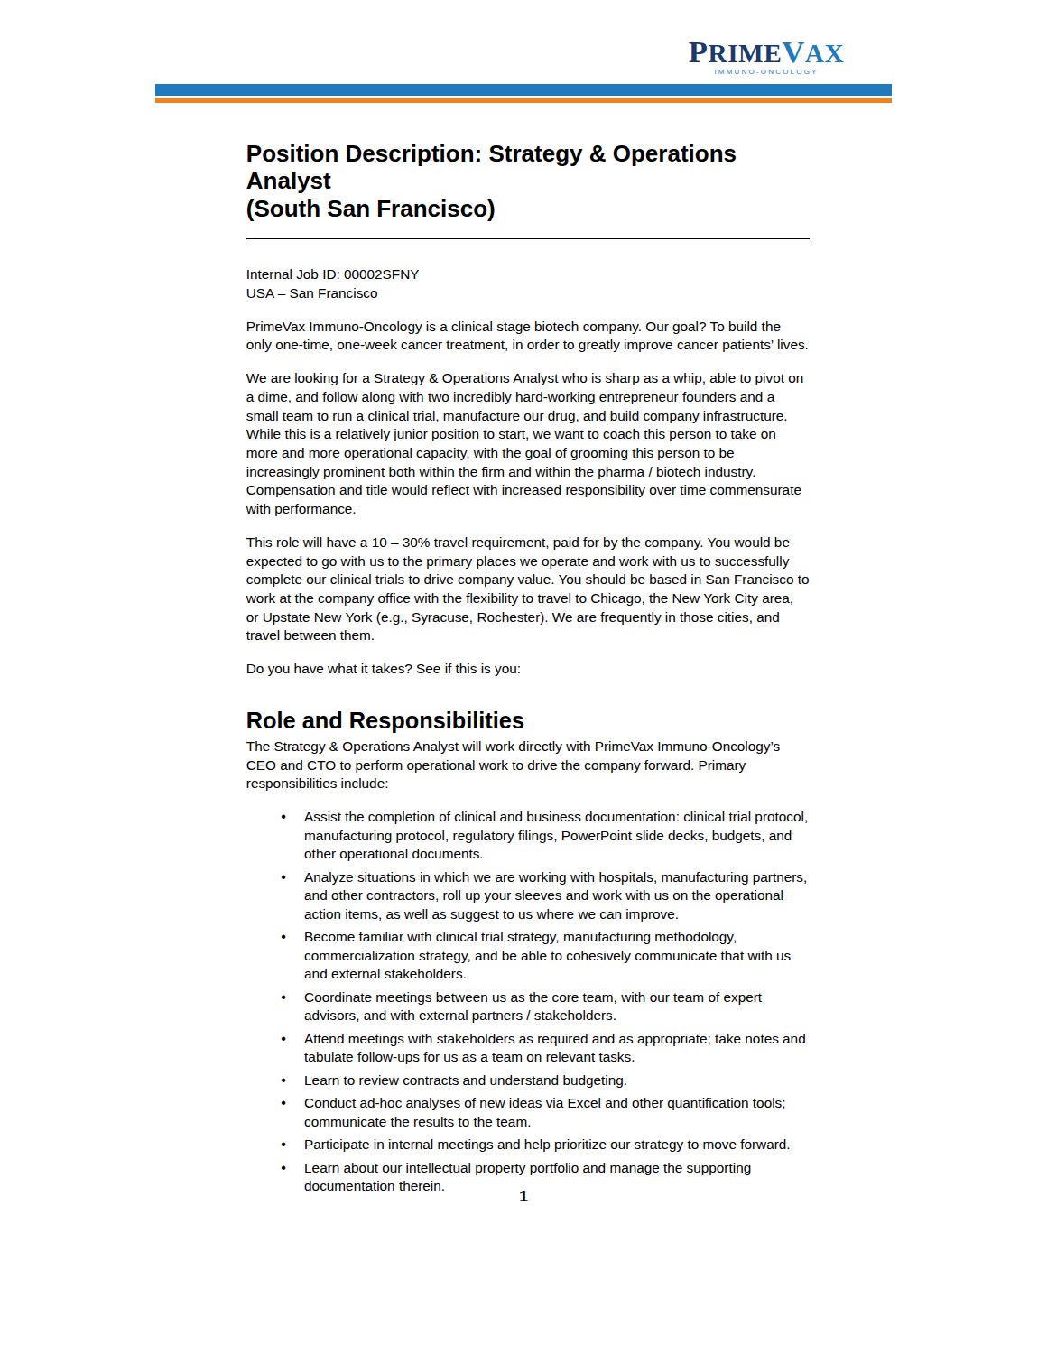PRIMEVAX
IMMUNO-ONCOLOGY
Position Description: Strategy & Operations Analyst
(South San Francisco)
Internal Job ID: 00002SFNY
USA – San Francisco
PrimeVax Immuno-Oncology is a clinical stage biotech company. Our goal? To build the only one-time, one-week cancer treatment, in order to greatly improve cancer patients’ lives.
We are looking for a Strategy & Operations Analyst who is sharp as a whip, able to pivot on a dime, and follow along with two incredibly hard-working entrepreneur founders and a small team to run a clinical trial, manufacture our drug, and build company infrastructure. While this is a relatively junior position to start, we want to coach this person to take on more and more operational capacity, with the goal of grooming this person to be increasingly prominent both within the firm and within the pharma / biotech industry. Compensation and title would reflect with increased responsibility over time commensurate with performance.
This role will have a 10 – 30% travel requirement, paid for by the company. You would be expected to go with us to the primary places we operate and work with us to successfully complete our clinical trials to drive company value. You should be based in San Francisco to work at the company office with the flexibility to travel to Chicago, the New York City area, or Upstate New York (e.g., Syracuse, Rochester). We are frequently in those cities, and travel between them.
Do you have what it takes? See if this is you:
Role and Responsibilities
The Strategy & Operations Analyst will work directly with PrimeVax Immuno-Oncology’s CEO and CTO to perform operational work to drive the company forward. Primary responsibilities include:
Assist the completion of clinical and business documentation: clinical trial protocol, manufacturing protocol, regulatory filings, PowerPoint slide decks, budgets, and other operational documents.
Analyze situations in which we are working with hospitals, manufacturing partners, and other contractors, roll up your sleeves and work with us on the operational action items, as well as suggest to us where we can improve.
Become familiar with clinical trial strategy, manufacturing methodology, commercialization strategy, and be able to cohesively communicate that with us and external stakeholders.
Coordinate meetings between us as the core team, with our team of expert advisors, and with external partners / stakeholders.
Attend meetings with stakeholders as required and as appropriate; take notes and tabulate follow-ups for us as a team on relevant tasks.
Learn to review contracts and understand budgeting.
Conduct ad-hoc analyses of new ideas via Excel and other quantification tools; communicate the results to the team.
Participate in internal meetings and help prioritize our strategy to move forward.
Learn about our intellectual property portfolio and manage the supporting documentation therein.
1